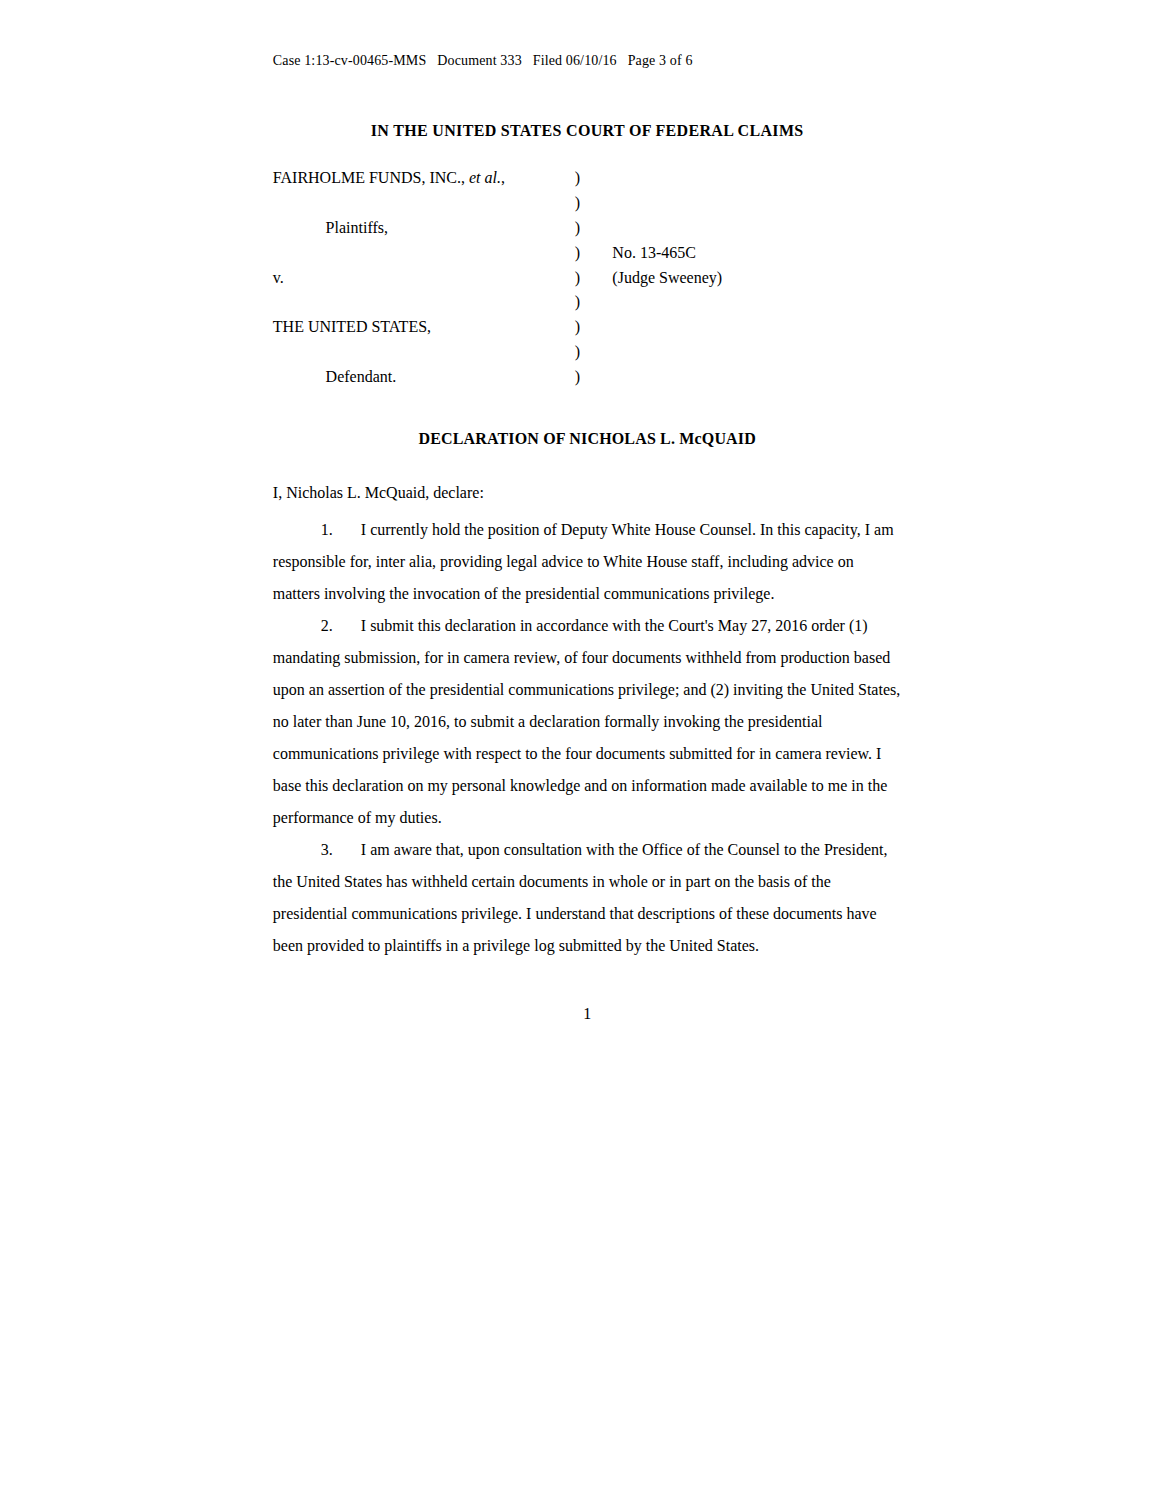Case 1:13-cv-00465-MMS Document 333 Filed 06/10/16 Page 3 of 6
IN THE UNITED STATES COURT OF FEDERAL CLAIMS
| FAIRHOLME FUNDS, INC., et al. , | ) | |
| | ) | |
| Plaintiffs, | ) | |
| | ) | No. 13-465C |
| v. | ) | (Judge Sweeney) |
| | ) | |
| THE UNITED STATES, | ) | |
| | ) | |
| Defendant. | ) | |
DECLARATION OF NICHOLAS L. McQUAID
I, Nicholas L. McQuaid, declare:
1. I currently hold the position of Deputy White House Counsel. In this capacity, I am responsible for, inter alia, providing legal advice to White House staff, including advice on matters involving the invocation of the presidential communications privilege.
2. I submit this declaration in accordance with the Court's May 27, 2016 order (1) mandating submission, for in camera review, of four documents withheld from production based upon an assertion of the presidential communications privilege; and (2) inviting the United States, no later than June 10, 2016, to submit a declaration formally invoking the presidential communications privilege with respect to the four documents submitted for in camera review. I base this declaration on my personal knowledge and on information made available to me in the performance of my duties.
3. I am aware that, upon consultation with the Office of the Counsel to the President, the United States has withheld certain documents in whole or in part on the basis of the presidential communications privilege. I understand that descriptions of these documents have been provided to plaintiffs in a privilege log submitted by the United States.
1